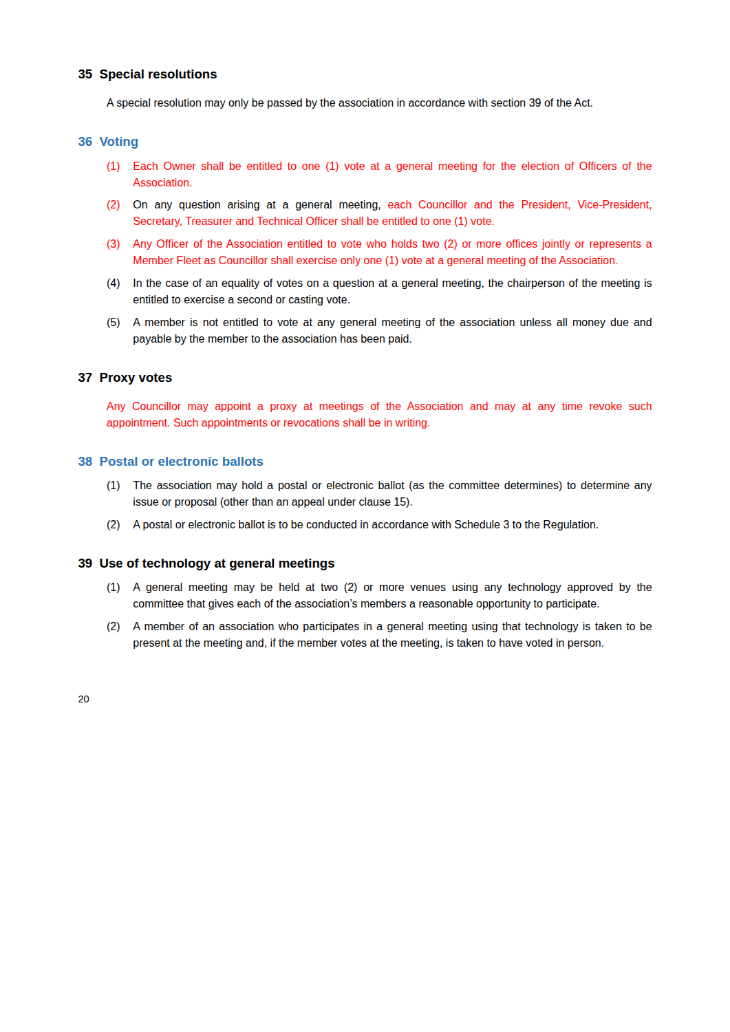35 Special resolutions
A special resolution may only be passed by the association in accordance with section 39 of the Act.
36 Voting
(1) Each Owner shall be entitled to one (1) vote at a general meeting for the election of Officers of the Association.
(2) On any question arising at a general meeting, each Councillor and the President, Vice-President, Secretary, Treasurer and Technical Officer shall be entitled to one (1) vote.
(3) Any Officer of the Association entitled to vote who holds two (2) or more offices jointly or represents a Member Fleet as Councillor shall exercise only one (1) vote at a general meeting of the Association.
(4) In the case of an equality of votes on a question at a general meeting, the chairperson of the meeting is entitled to exercise a second or casting vote.
(5) A member is not entitled to vote at any general meeting of the association unless all money due and payable by the member to the association has been paid.
37 Proxy votes
Any Councillor may appoint a proxy at meetings of the Association and may at any time revoke such appointment. Such appointments or revocations shall be in writing.
38 Postal or electronic ballots
(1) The association may hold a postal or electronic ballot (as the committee determines) to determine any issue or proposal (other than an appeal under clause 15).
(2) A postal or electronic ballot is to be conducted in accordance with Schedule 3 to the Regulation.
39 Use of technology at general meetings
(1) A general meeting may be held at two (2) or more venues using any technology approved by the committee that gives each of the association’s members a reasonable opportunity to participate.
(2) A member of an association who participates in a general meeting using that technology is taken to be present at the meeting and, if the member votes at the meeting, is taken to have voted in person.
20